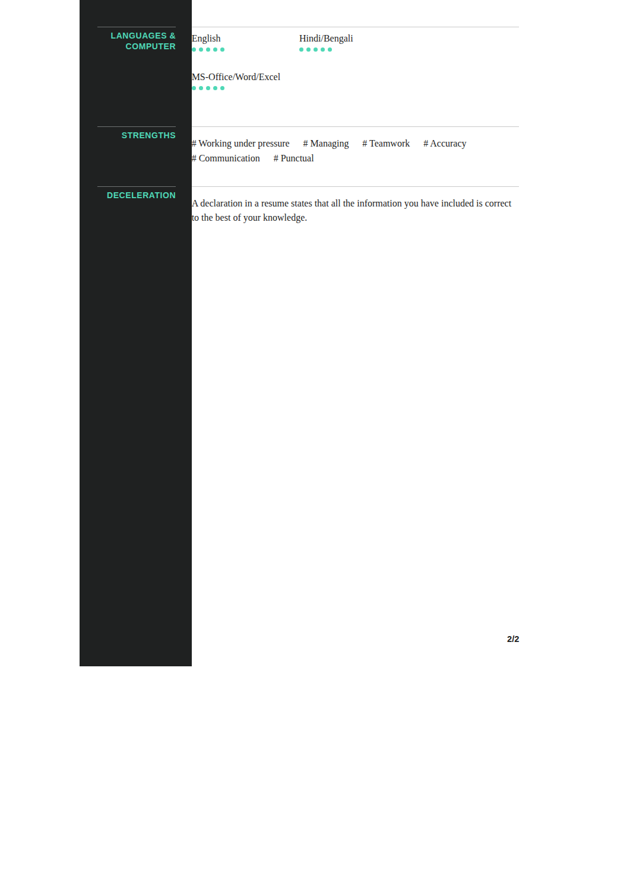Languages &
Computer
English
Hindi/Bengali
MS-Office/Word/Excel
Strengths
# Working under pressure # Managing # Teamwork # Accuracy
# Communication # Punctual
Deceleration
A declaration in a resume states that all the information you have included is correct to the best of your knowledge.
2/2